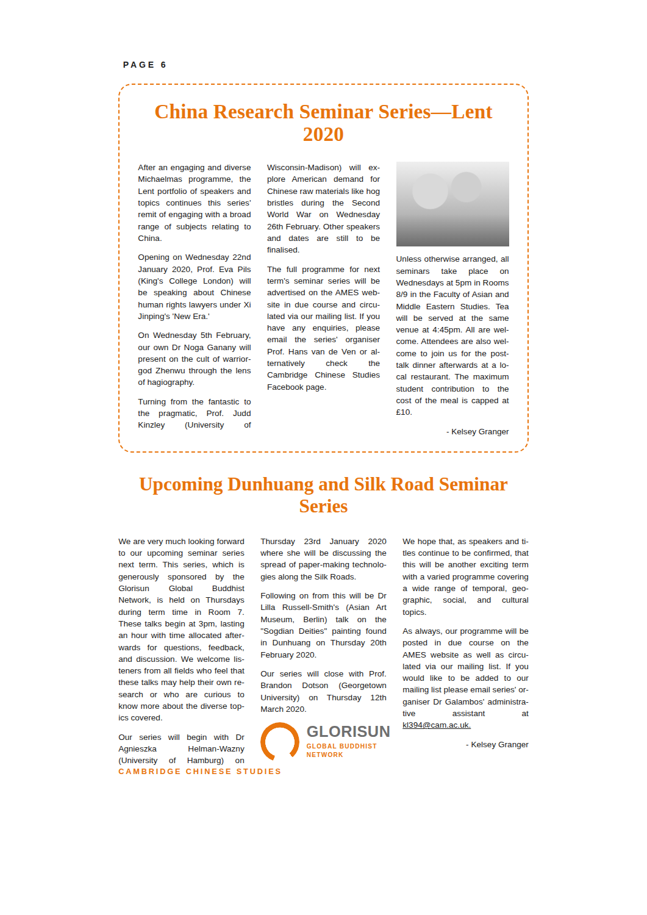PAGE 6
China Research Seminar Series—Lent 2020
After an engaging and diverse Michaelmas programme, the Lent portfolio of speakers and topics continues this series' remit of engaging with a broad range of subjects relating to China.
Opening on Wednesday 22nd January 2020, Prof. Eva Pils (King's College London) will be speaking about Chinese human rights lawyers under Xi Jinping's 'New Era.'
On Wednesday 5th February, our own Dr Noga Ganany will present on the cult of warrior-god Zhenwu through the lens of hagiography.
Turning from the fantastic to the pragmatic, Prof. Judd Kinzley (University of Wisconsin-Madison) will explore American demand for Chinese raw materials like hog bristles during the Second World War on Wednesday 26th February. Other speakers and dates are still to be finalised.
The full programme for next term's seminar series will be advertised on the AMES website in due course and circulated via our mailing list. If you have any enquiries, please email the series' organiser Prof. Hans van de Ven or alternatively check the Cambridge Chinese Studies Facebook page.
Unless otherwise arranged, all seminars take place on Wednesdays at 5pm in Rooms 8/9 in the Faculty of Asian and Middle Eastern Studies. Tea will be served at the same venue at 4:45pm. All are welcome. Attendees are also welcome to join us for the post-talk dinner afterwards at a local restaurant. The maximum student contribution to the cost of the meal is capped at £10.
- Kelsey Granger
Upcoming Dunhuang and Silk Road Seminar Series
We are very much looking forward to our upcoming seminar series next term. This series, which is generously sponsored by the Glorisun Global Buddhist Network, is held on Thursdays during term time in Room 7. These talks begin at 3pm, lasting an hour with time allocated afterwards for questions, feedback, and discussion. We welcome listeners from all fields who feel that these talks may help their own research or who are curious to know more about the diverse topics covered.
Our series will begin with Dr Agnieszka Helman-Wazny (University of Hamburg) on Thursday 23rd January 2020 where she will be discussing the spread of paper-making technologies along the Silk Roads.
Following on from this will be Dr Lilla Russell-Smith's (Asian Art Museum, Berlin) talk on the "Sogdian Deities" painting found in Dunhuang on Thursday 20th February 2020.
Our series will close with Prof. Brandon Dotson (Georgetown University) on Thursday 12th March 2020.
GLORISUN
GLOBAL BUDDHIST NETWORK
We hope that, as speakers and titles continue to be confirmed, that this will be another exciting term with a varied programme covering a wide range of temporal, geographic, social, and cultural topics.
As always, our programme will be posted in due course on the AMES website as well as circulated via our mailing list. If you would like to be added to our mailing list please email series' organiser Dr Galambos' administrative assistant at kl394@cam.ac.uk.
- Kelsey Granger
CAMBRIDGE CHINESE STUDIES